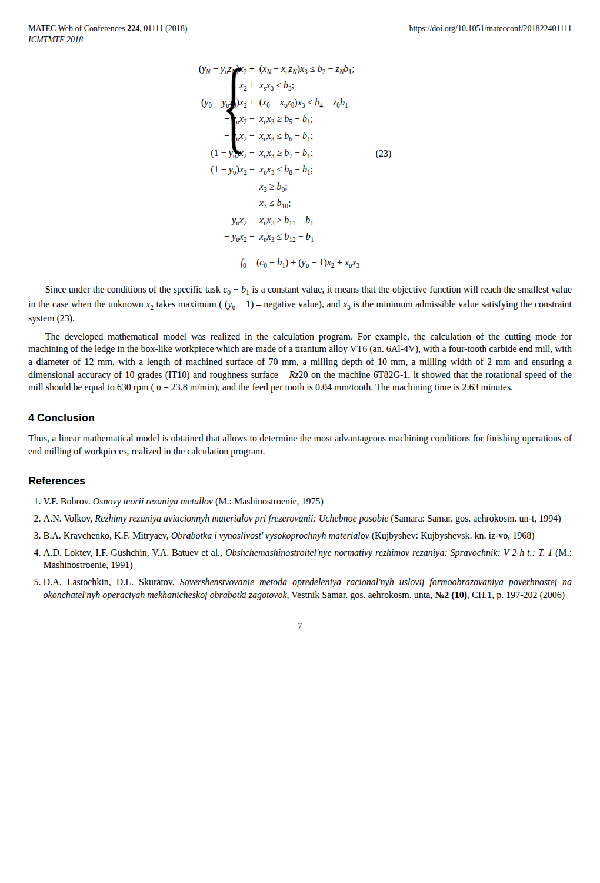MATEC Web of Conferences 224, 01111 (2018)
ICMTMTE 2018
https://doi.org/10.1051/matecconf/201822401111
{
| ( y N − y υ z N ) x 2 + | ( x N − x υ z N ) x 3 ≤ b 2 − z N b 1 ; |
| x 2 + | x s x 3 ≤ b 3 ; |
| ( y θ − y υ z θ ) x 2 + | ( x θ − x υ z θ ) x 3 ≤ b 4 − z θ b 1 |
| − y υ x 2 − | x υ x 3 ≥ b 5 − b 1 ; |
| − y υ x 2 − | x υ x 3 ≤ b 6 − b 1 ; |
| (1 − y υ ) x 2 − | x υ x 3 ≥ b 7 − b 1 ; |
| (1 − y υ ) x 2 − | x υ x 3 ≤ b 8 − b 1 ; |
| | x 3 ≥ b 9 ; |
| | x 3 ≤ b 10 ; |
| − y υ x 2 − | x υ x 3 ≥ b 11 − b 1 |
| − y υ x 2 − | x υ x 3 ≤ b 12 − b 1 |
(23)
f0 = (c0 − b1) + (yυ − 1)x2 + xυx3
Since under the conditions of the specific task c0 − b1 is a constant value, it means that the objective function will reach the smallest value in the case when the unknown x2 takes maximum ( (yυ − 1) – negative value), and x3 is the minimum admissible value satisfying the constraint system (23).
The developed mathematical model was realized in the calculation program. For example, the calculation of the cutting mode for machining of the ledge in the box-like workpiece which are made of a titanium alloy VT6 (an. 6Al-4V), with a four-tooth carbide end mill, with a diameter of 12 mm, with a length of machined surface of 70 mm, a milling depth of 10 mm, a milling width of 2 mm and ensuring a dimensional accuracy of 10 grades (IT10) and roughness surface – Rz20 on the machine 6T82G-1, it showed that the rotational speed of the mill should be equal to 630 rpm ( υ = 23.8 m/min), and the feed per tooth is 0.04 mm/tooth. The machining time is 2.63 minutes.
4 Conclusion
Thus, a linear mathematical model is obtained that allows to determine the most advantageous machining conditions for finishing operations of end milling of workpieces, realized in the calculation program.
References
V.F. Bobrov. Osnovy teorii rezaniya metallov (M.: Mashinostroenie, 1975)
A.N. Volkov, Rezhimy rezaniya aviacionnyh materialov pri frezerovanii: Uchebnoe posobie (Samara: Samar. gos. aehrokosm. un-t, 1994)
B.A. Kravchenko, K.F. Mitryaev, Obrabotka i vynoslivost' vysokoprochnyh materialov (Kujbyshev: Kujbyshevsk. kn. iz-vo, 1968)
A.D. Loktev, I.F. Gushchin, V.A. Batuev et al., Obshchemashinostroitel'nye normativy rezhimov rezaniya: Spravochnik: V 2-h t.: T. 1 (M.: Mashinostroenie, 1991)
D.A. Lastochkin, D.L. Skuratov, Sovershenstvovanie metoda opredeleniya racional'nyh uslovij formoobrazovaniya poverhnostej na okonchatel'nyh operaciyah mekhanicheskoj obrabotki zagotovok, Vestnik Samar. gos. aehrokosm. unta, №2 (10), CH.1, p. 197-202 (2006)
7